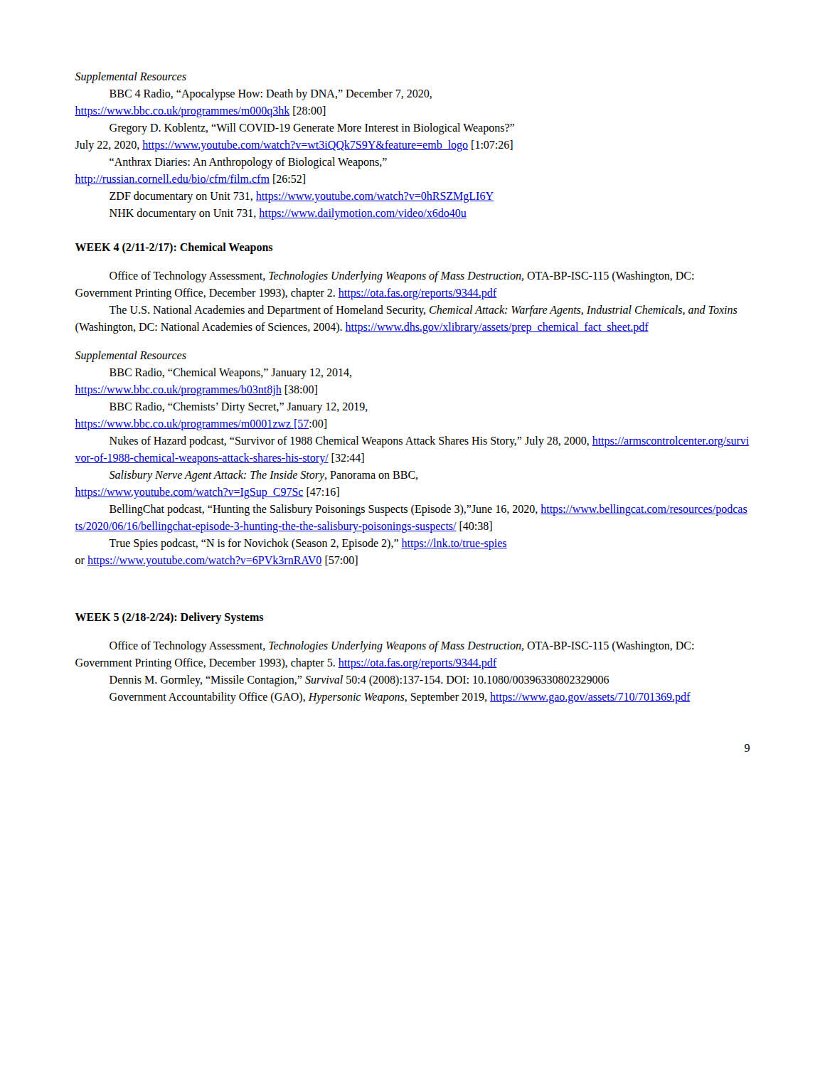Supplemental Resources
BBC 4 Radio, “Apocalypse How: Death by DNA,” December 7, 2020,
https://www.bbc.co.uk/programmes/m000q3hk [28:00]
Gregory D. Koblentz, “Will COVID-19 Generate More Interest in Biological Weapons?”
July 22, 2020, https://www.youtube.com/watch?v=wt3iQQk7S9Y&feature=emb_logo [1:07:26]
“Anthrax Diaries: An Anthropology of Biological Weapons,”
http://russian.cornell.edu/bio/cfm/film.cfm [26:52]
ZDF documentary on Unit 731, https://www.youtube.com/watch?v=0hRSZMgLI6Y
NHK documentary on Unit 731, https://www.dailymotion.com/video/x6do40u
WEEK 4 (2/11-2/17): Chemical Weapons
Office of Technology Assessment, Technologies Underlying Weapons of Mass Destruction, OTA-BP-ISC-115 (Washington, DC: Government Printing Office, December 1993), chapter 2. https://ota.fas.org/reports/9344.pdf
The U.S. National Academies and Department of Homeland Security, Chemical Attack: Warfare Agents, Industrial Chemicals, and Toxins (Washington, DC: National Academies of Sciences, 2004). https://www.dhs.gov/xlibrary/assets/prep_chemical_fact_sheet.pdf
Supplemental Resources
BBC Radio, “Chemical Weapons,” January 12, 2014,
https://www.bbc.co.uk/programmes/b03nt8jh [38:00]
BBC Radio, “Chemists’ Dirty Secret,” January 12, 2019,
https://www.bbc.co.uk/programmes/m0001zwz [57:00]
Nukes of Hazard podcast, “Survivor of 1988 Chemical Weapons Attack Shares His Story,” July 28, 2000, https://armscontrolcenter.org/survivor-of-1988-chemical-weapons-attack-shares-his-story/ [32:44]
Salisbury Nerve Agent Attack: The Inside Story, Panorama on BBC,
https://www.youtube.com/watch?v=IgSup_C97Sc [47:16]
BellingChat podcast, “Hunting the Salisbury Poisonings Suspects (Episode 3),”June 16, 2020, https://www.bellingcat.com/resources/podcasts/2020/06/16/bellingchat-episode-3-hunting-the-the-salisbury-poisonings-suspects/ [40:38]
True Spies podcast, “N is for Novichok (Season 2, Episode 2),” https://lnk.to/true-spies
or https://www.youtube.com/watch?v=6PVk3rnRAV0 [57:00]
WEEK 5 (2/18-2/24): Delivery Systems
Office of Technology Assessment, Technologies Underlying Weapons of Mass Destruction, OTA-BP-ISC-115 (Washington, DC: Government Printing Office, December 1993), chapter 5. https://ota.fas.org/reports/9344.pdf
Dennis M. Gormley, “Missile Contagion,” Survival 50:4 (2008):137-154. DOI: 10.1080/00396330802329006
Government Accountability Office (GAO), Hypersonic Weapons, September 2019, https://www.gao.gov/assets/710/701369.pdf
9